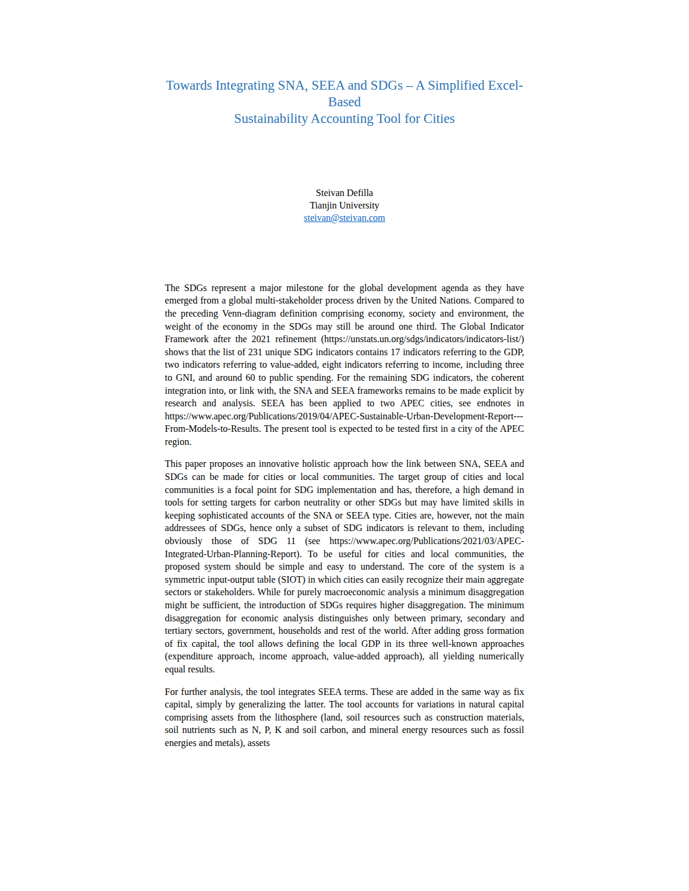Towards Integrating SNA, SEEA and SDGs – A Simplified Excel-Based
Sustainability Accounting Tool for Cities
Steivan Defilla
Tianjin University
steivan@steivan.com
The SDGs represent a major milestone for the global development agenda as they have emerged from a global multi-stakeholder process driven by the United Nations. Compared to the preceding Venn-diagram definition comprising economy, society and environment, the weight of the economy in the SDGs may still be around one third. The Global Indicator Framework after the 2021 refinement (https://unstats.un.org/sdgs/indicators/indicators-list/) shows that the list of 231 unique SDG indicators contains 17 indicators referring to the GDP, two indicators referring to value-added, eight indicators referring to income, including three to GNI, and around 60 to public spending. For the remaining SDG indicators, the coherent integration into, or link with, the SNA and SEEA frameworks remains to be made explicit by research and analysis. SEEA has been applied to two APEC cities, see endnotes in https://www.apec.org/Publications/2019/04/APEC-Sustainable-Urban-Development-Report---From-Models-to-Results. The present tool is expected to be tested first in a city of the APEC region.
This paper proposes an innovative holistic approach how the link between SNA, SEEA and SDGs can be made for cities or local communities. The target group of cities and local communities is a focal point for SDG implementation and has, therefore, a high demand in tools for setting targets for carbon neutrality or other SDGs but may have limited skills in keeping sophisticated accounts of the SNA or SEEA type. Cities are, however, not the main addressees of SDGs, hence only a subset of SDG indicators is relevant to them, including obviously those of SDG 11 (see https://www.apec.org/Publications/2021/03/APEC-Integrated-Urban-Planning-Report). To be useful for cities and local communities, the proposed system should be simple and easy to understand. The core of the system is a symmetric input-output table (SIOT) in which cities can easily recognize their main aggregate sectors or stakeholders. While for purely macroeconomic analysis a minimum disaggregation might be sufficient, the introduction of SDGs requires higher disaggregation. The minimum disaggregation for economic analysis distinguishes only between primary, secondary and tertiary sectors, government, households and rest of the world. After adding gross formation of fix capital, the tool allows defining the local GDP in its three well-known approaches (expenditure approach, income approach, value-added approach), all yielding numerically equal results.
For further analysis, the tool integrates SEEA terms. These are added in the same way as fix capital, simply by generalizing the latter. The tool accounts for variations in natural capital comprising assets from the lithosphere (land, soil resources such as construction materials, soil nutrients such as N, P, K and soil carbon, and mineral energy resources such as fossil energies and metals), assets